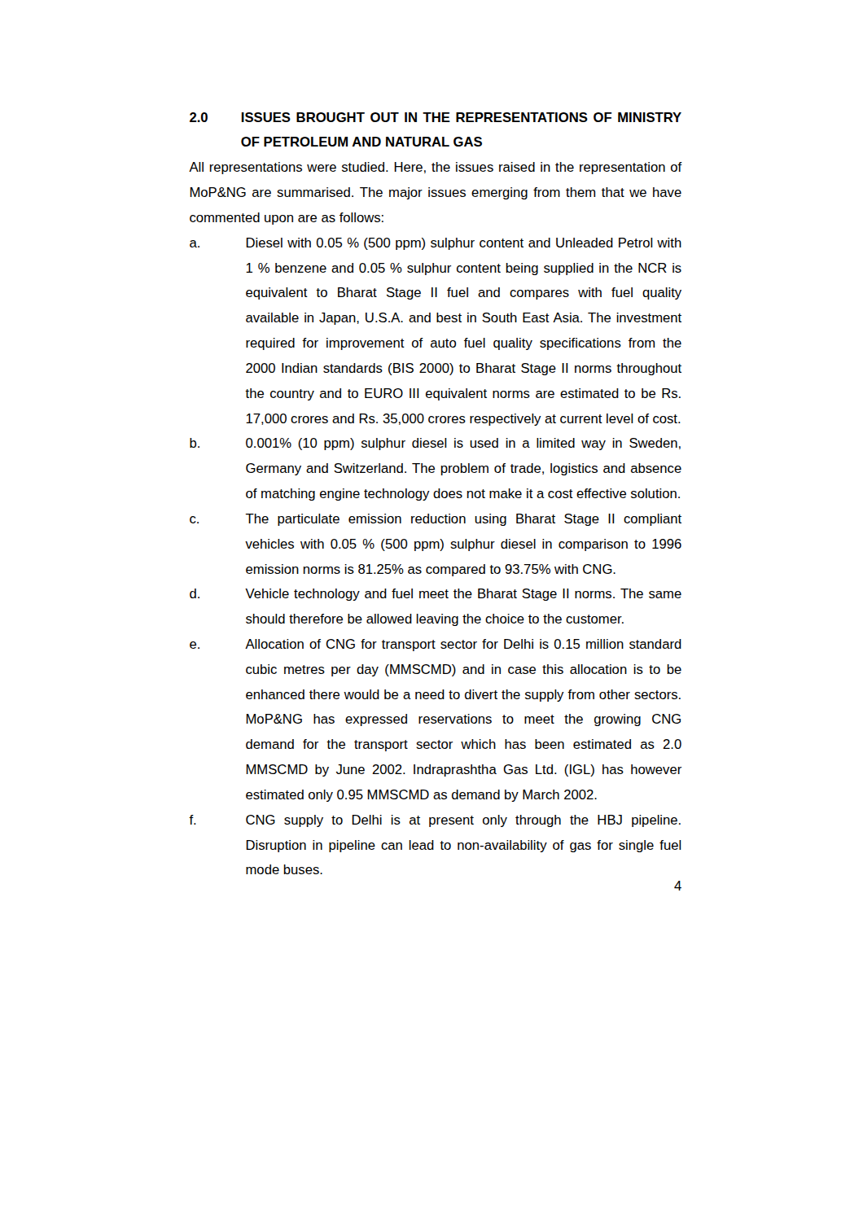2.0 ISSUES BROUGHT OUT IN THE REPRESENTATIONS OF MINISTRY OF PETROLEUM AND NATURAL GAS
All representations were studied. Here, the issues raised in the representation of MoP&NG are summarised. The major issues emerging from them that we have commented upon are as follows:
a. Diesel with 0.05 % (500 ppm) sulphur content and Unleaded Petrol with 1 % benzene and 0.05 % sulphur content being supplied in the NCR is equivalent to Bharat Stage II fuel and compares with fuel quality available in Japan, U.S.A. and best in South East Asia. The investment required for improvement of auto fuel quality specifications from the 2000 Indian standards (BIS 2000) to Bharat Stage II norms throughout the country and to EURO III equivalent norms are estimated to be Rs. 17,000 crores and Rs. 35,000 crores respectively at current level of cost.
b. 0.001% (10 ppm) sulphur diesel is used in a limited way in Sweden, Germany and Switzerland. The problem of trade, logistics and absence of matching engine technology does not make it a cost effective solution.
c. The particulate emission reduction using Bharat Stage II compliant vehicles with 0.05 % (500 ppm) sulphur diesel in comparison to 1996 emission norms is 81.25% as compared to 93.75% with CNG.
d. Vehicle technology and fuel meet the Bharat Stage II norms. The same should therefore be allowed leaving the choice to the customer.
e. Allocation of CNG for transport sector for Delhi is 0.15 million standard cubic metres per day (MMSCMD) and in case this allocation is to be enhanced there would be a need to divert the supply from other sectors. MoP&NG has expressed reservations to meet the growing CNG demand for the transport sector which has been estimated as 2.0 MMSCMD by June 2002. Indraprashtha Gas Ltd. (IGL) has however estimated only 0.95 MMSCMD as demand by March 2002.
f. CNG supply to Delhi is at present only through the HBJ pipeline. Disruption in pipeline can lead to non-availability of gas for single fuel mode buses.
4